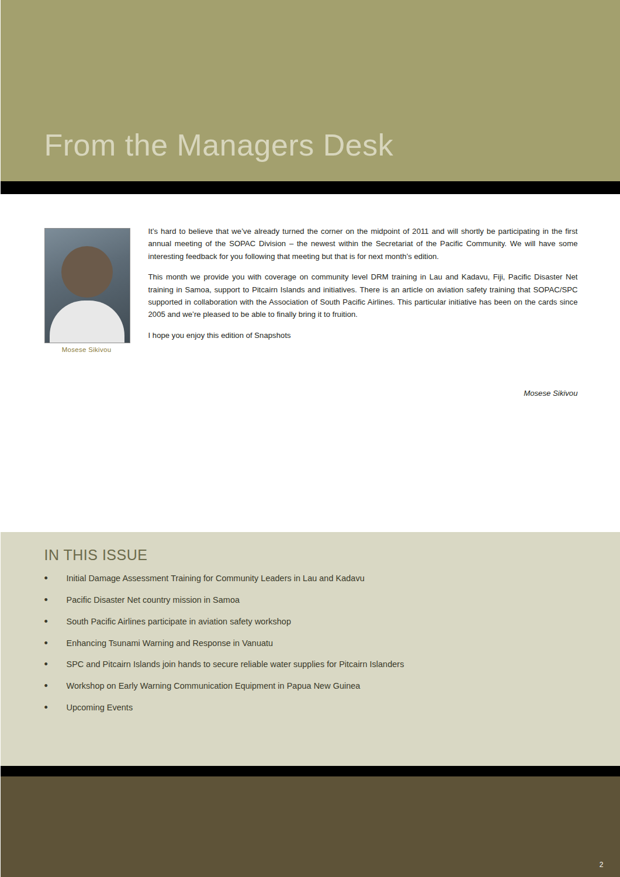From the Managers Desk
Mosese Sikivou
It’s hard to believe that we’ve already turned the corner on the midpoint of 2011 and will shortly be participating in the first annual meeting of the SOPAC Division – the newest within the Secretariat of the Pacific Community. We will have some interesting feedback for you following that meeting but that is for next month’s edition.
This month we provide you with coverage on community level DRM training in Lau and Kadavu, Fiji, Pacific Disaster Net training in Samoa, support to Pitcairn Islands and initiatives. There is an article on aviation safety training that SOPAC/SPC supported in collaboration with the Association of South Pacific Airlines. This particular initiative has been on the cards since 2005 and we’re pleased to be able to finally bring it to fruition.
I hope you enjoy this edition of Snapshots
Mosese Sikivou
IN THIS ISSUE
Initial Damage Assessment Training for Community Leaders in Lau and Kadavu
Pacific Disaster Net country mission in Samoa
South Pacific Airlines participate in aviation safety workshop
Enhancing Tsunami Warning and Response in Vanuatu
SPC and Pitcairn Islands join hands to secure reliable water supplies for Pitcairn Islanders
Workshop on Early Warning Communication Equipment in Papua New Guinea
Upcoming Events
2